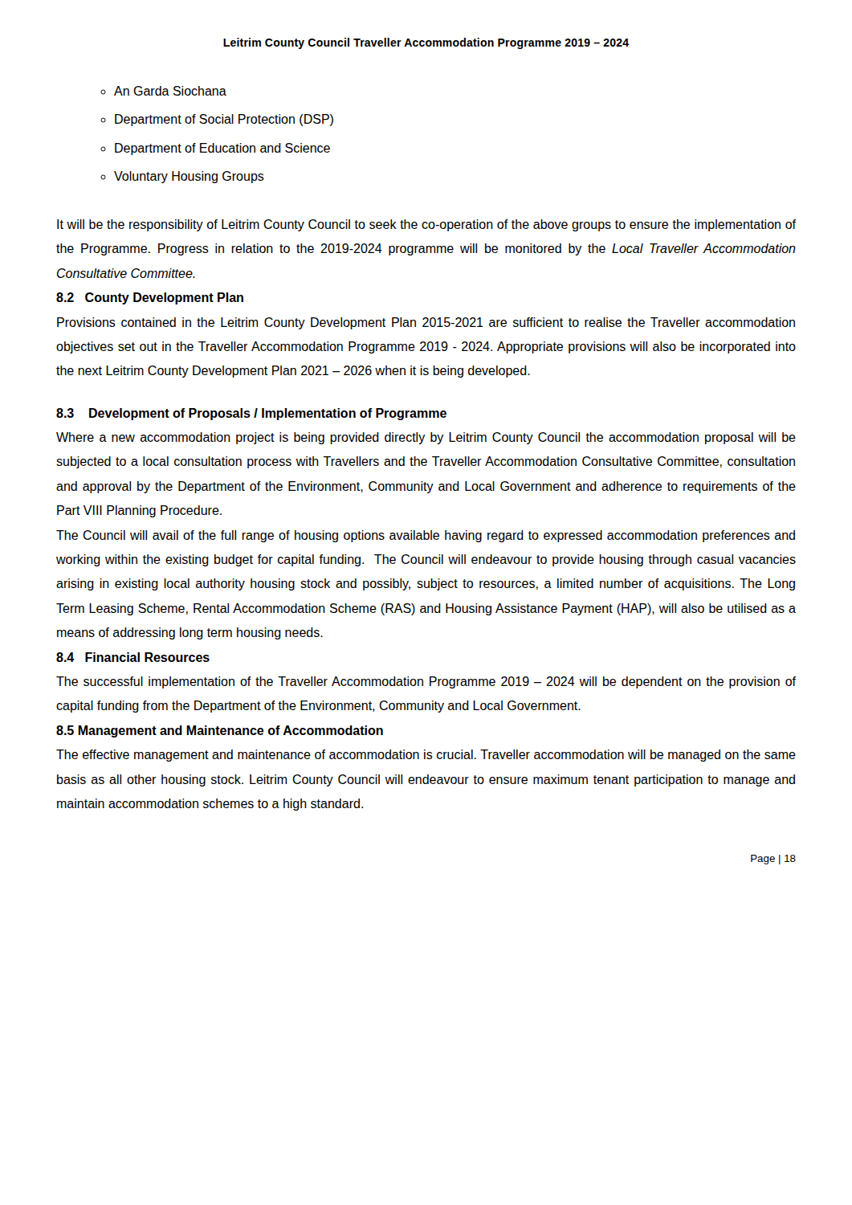Leitrim County Council Traveller Accommodation Programme 2019 – 2024
An Garda Siochana
Department of Social Protection (DSP)
Department of Education and Science
Voluntary Housing Groups
It will be the responsibility of Leitrim County Council to seek the co-operation of the above groups to ensure the implementation of the Programme. Progress in relation to the 2019-2024 programme will be monitored by the Local Traveller Accommodation Consultative Committee.
8.2 County Development Plan
Provisions contained in the Leitrim County Development Plan 2015-2021 are sufficient to realise the Traveller accommodation objectives set out in the Traveller Accommodation Programme 2019 - 2024. Appropriate provisions will also be incorporated into the next Leitrim County Development Plan 2021 – 2026 when it is being developed.
8.3 Development of Proposals / Implementation of Programme
Where a new accommodation project is being provided directly by Leitrim County Council the accommodation proposal will be subjected to a local consultation process with Travellers and the Traveller Accommodation Consultative Committee, consultation and approval by the Department of the Environment, Community and Local Government and adherence to requirements of the Part VIII Planning Procedure.
The Council will avail of the full range of housing options available having regard to expressed accommodation preferences and working within the existing budget for capital funding. The Council will endeavour to provide housing through casual vacancies arising in existing local authority housing stock and possibly, subject to resources, a limited number of acquisitions. The Long Term Leasing Scheme, Rental Accommodation Scheme (RAS) and Housing Assistance Payment (HAP), will also be utilised as a means of addressing long term housing needs.
8.4 Financial Resources
The successful implementation of the Traveller Accommodation Programme 2019 – 2024 will be dependent on the provision of capital funding from the Department of the Environment, Community and Local Government.
8.5 Management and Maintenance of Accommodation
The effective management and maintenance of accommodation is crucial. Traveller accommodation will be managed on the same basis as all other housing stock. Leitrim County Council will endeavour to ensure maximum tenant participation to manage and maintain accommodation schemes to a high standard.
Page | 18